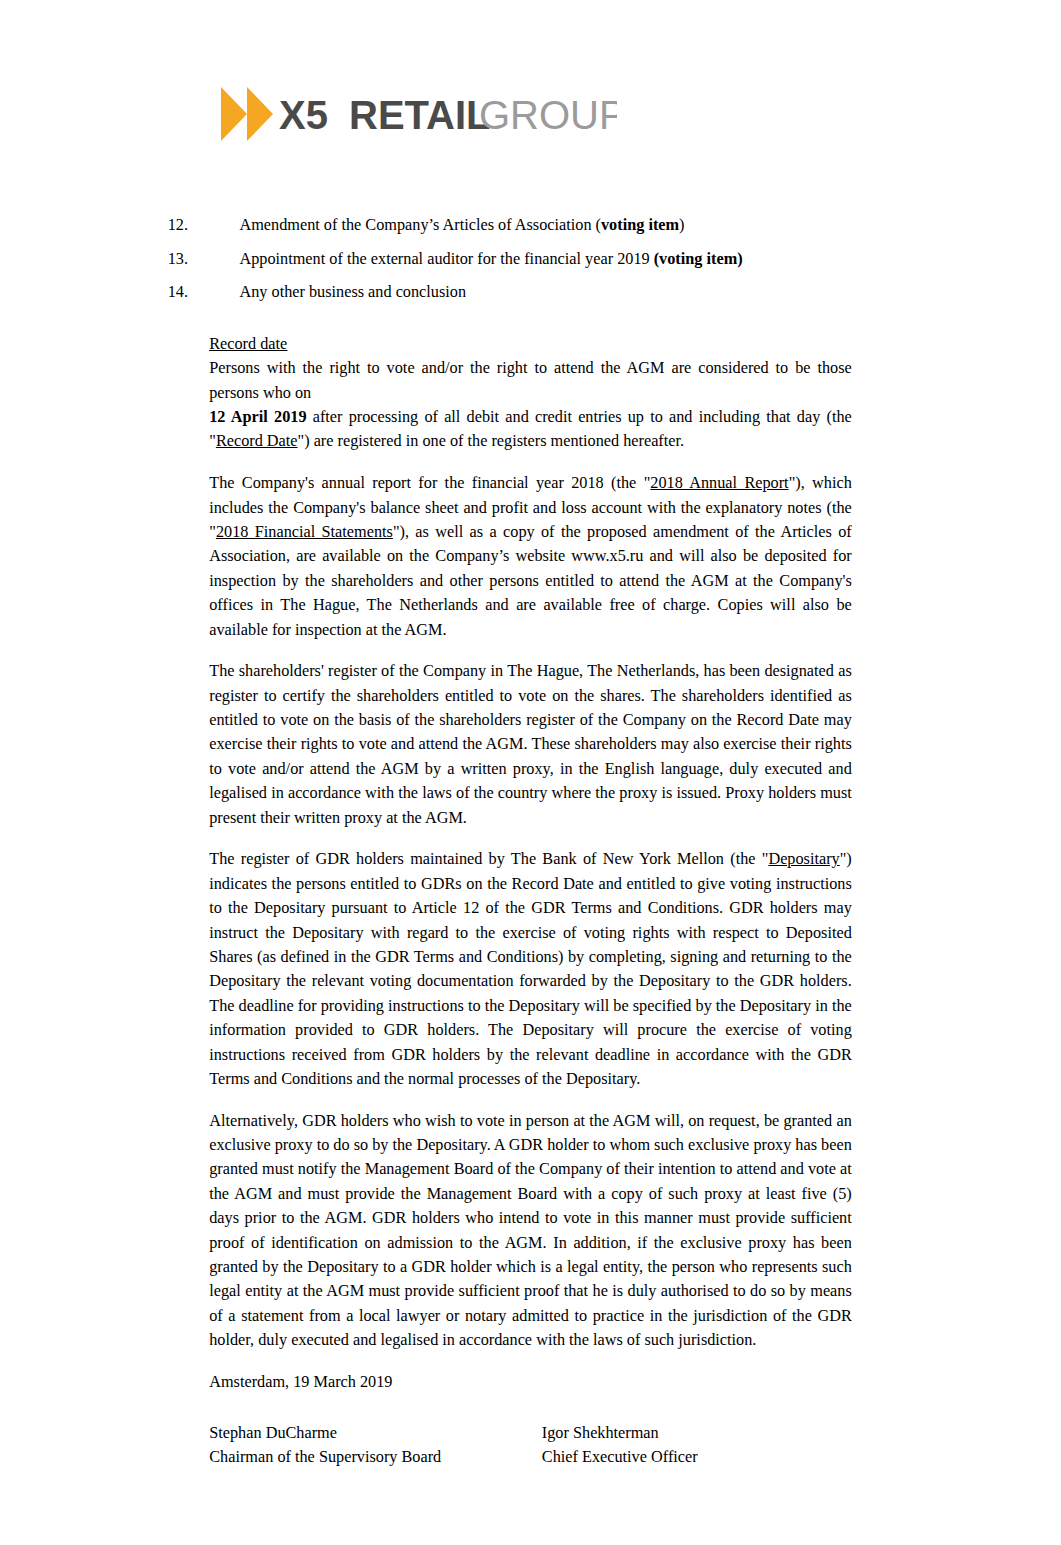X5 RETAIL GROUP
12. Amendment of the Company’s Articles of Association (voting item)
13. Appointment of the external auditor for the financial year 2019 (voting item)
14. Any other business and conclusion
Record date
Persons with the right to vote and/or the right to attend the AGM are considered to be those persons who on
12 April 2019 after processing of all debit and credit entries up to and including that day (the "Record Date") are registered in one of the registers mentioned hereafter.
The Company's annual report for the financial year 2018 (the "2018 Annual Report"), which includes the Company's balance sheet and profit and loss account with the explanatory notes (the "2018 Financial Statements"), as well as a copy of the proposed amendment of the Articles of Association, are available on the Company’s website www.x5.ru and will also be deposited for inspection by the shareholders and other persons entitled to attend the AGM at the Company's offices in The Hague, The Netherlands and are available free of charge. Copies will also be available for inspection at the AGM.
The shareholders' register of the Company in The Hague, The Netherlands, has been designated as register to certify the shareholders entitled to vote on the shares. The shareholders identified as entitled to vote on the basis of the shareholders register of the Company on the Record Date may exercise their rights to vote and attend the AGM. These shareholders may also exercise their rights to vote and/or attend the AGM by a written proxy, in the English language, duly executed and legalised in accordance with the laws of the country where the proxy is issued. Proxy holders must present their written proxy at the AGM.
The register of GDR holders maintained by The Bank of New York Mellon (the "Depositary") indicates the persons entitled to GDRs on the Record Date and entitled to give voting instructions to the Depositary pursuant to Article 12 of the GDR Terms and Conditions. GDR holders may instruct the Depositary with regard to the exercise of voting rights with respect to Deposited Shares (as defined in the GDR Terms and Conditions) by completing, signing and returning to the Depositary the relevant voting documentation forwarded by the Depositary to the GDR holders. The deadline for providing instructions to the Depositary will be specified by the Depositary in the information provided to GDR holders. The Depositary will procure the exercise of voting instructions received from GDR holders by the relevant deadline in accordance with the GDR Terms and Conditions and the normal processes of the Depositary.
Alternatively, GDR holders who wish to vote in person at the AGM will, on request, be granted an exclusive proxy to do so by the Depositary. A GDR holder to whom such exclusive proxy has been granted must notify the Management Board of the Company of their intention to attend and vote at the AGM and must provide the Management Board with a copy of such proxy at least five (5) days prior to the AGM. GDR holders who intend to vote in this manner must provide sufficient proof of identification on admission to the AGM. In addition, if the exclusive proxy has been granted by the Depositary to a GDR holder which is a legal entity, the person who represents such legal entity at the AGM must provide sufficient proof that he is duly authorised to do so by means of a statement from a local lawyer or notary admitted to practice in the jurisdiction of the GDR holder, duly executed and legalised in accordance with the laws of such jurisdiction.
Amsterdam, 19 March 2019
Stephan DuCharme
Igor Shekhterman
Chairman of the Supervisory Board
Chief Executive Officer